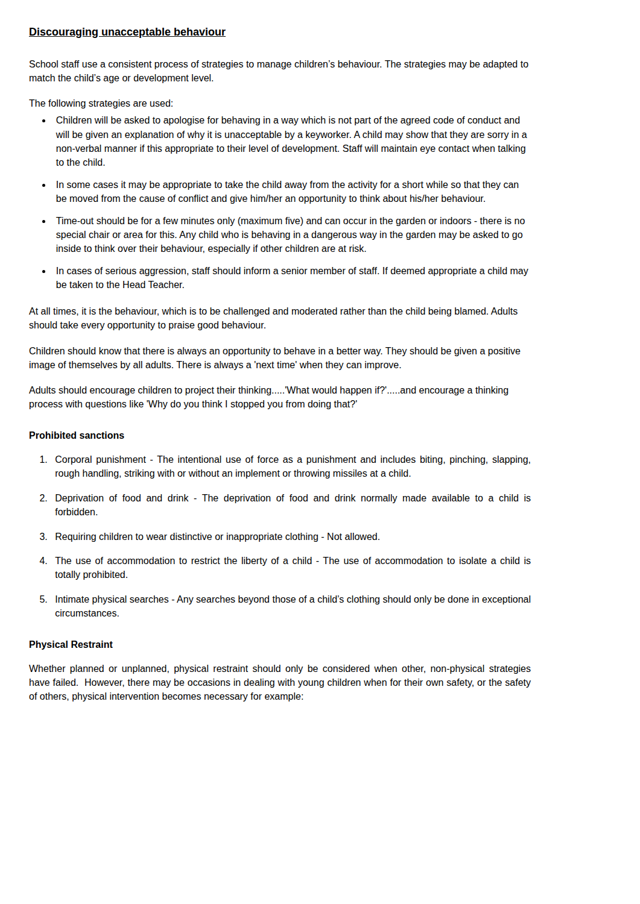Discouraging unacceptable behaviour
School staff use a consistent process of strategies to manage children’s behaviour. The strategies may be adapted to match the child’s age or development level.
The following strategies are used:
Children will be asked to apologise for behaving in a way which is not part of the agreed code of conduct and will be given an explanation of why it is unacceptable by a keyworker. A child may show that they are sorry in a non-verbal manner if this appropriate to their level of development. Staff will maintain eye contact when talking to the child.
In some cases it may be appropriate to take the child away from the activity for a short while so that they can be moved from the cause of conflict and give him/her an opportunity to think about his/her behaviour.
Time-out should be for a few minutes only (maximum five) and can occur in the garden or indoors - there is no special chair or area for this. Any child who is behaving in a dangerous way in the garden may be asked to go inside to think over their behaviour, especially if other children are at risk.
In cases of serious aggression, staff should inform a senior member of staff. If deemed appropriate a child may be taken to the Head Teacher.
At all times, it is the behaviour, which is to be challenged and moderated rather than the child being blamed. Adults should take every opportunity to praise good behaviour.
Children should know that there is always an opportunity to behave in a better way. They should be given a positive image of themselves by all adults. There is always a 'next time' when they can improve.
Adults should encourage children to project their thinking.....'What would happen if?'.....and encourage a thinking process with questions like 'Why do you think I stopped you from doing that?'
Prohibited sanctions
Corporal punishment - The intentional use of force as a punishment and includes biting, pinching, slapping, rough handling, striking with or without an implement or throwing missiles at a child.
Deprivation of food and drink - The deprivation of food and drink normally made available to a child is forbidden.
Requiring children to wear distinctive or inappropriate clothing - Not allowed.
The use of accommodation to restrict the liberty of a child - The use of accommodation to isolate a child is totally prohibited.
Intimate physical searches - Any searches beyond those of a child’s clothing should only be done in exceptional circumstances.
Physical Restraint
Whether planned or unplanned, physical restraint should only be considered when other, non-physical strategies have failed. However, there may be occasions in dealing with young children when for their own safety, or the safety of others, physical intervention becomes necessary for example: